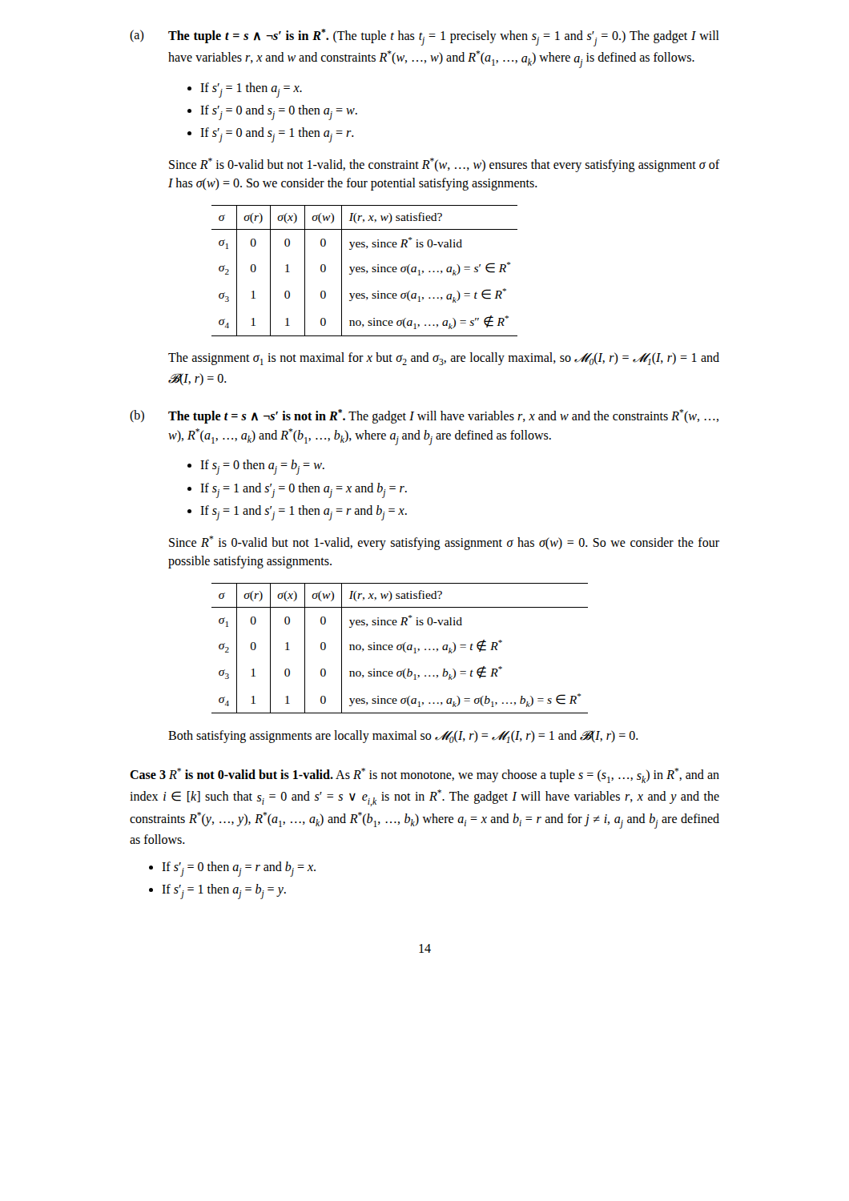(a)
The tuple t = s ∧ ¬s′ is in R*. (The tuple t has tj = 1 precisely when sj = 1 and s′j = 0.) The gadget I will have variables r, x and w and constraints R*(w, …, w) and R*(a1, …, ak) where aj is defined as follows.
If s′j = 1 then aj = x.
If s′j = 0 and sj = 0 then aj = w.
If s′j = 0 and sj = 1 then aj = r.
Since R* is 0-valid but not 1-valid, the constraint R*(w, …, w) ensures that every satisfying assignment σ of I has σ(w) = 0. So we consider the four potential satisfying assignments.
| σ | σ ( r ) | σ ( x ) | σ ( w ) | I ( r , x , w ) satisfied? |
| --- | --- | --- | --- | --- |
| σ 1 | 0 | 0 | 0 | yes, since R * is 0-valid |
| σ 2 | 0 | 1 | 0 | yes, since σ ( a 1 , …, a k ) = s ′ ∈ R * |
| σ 3 | 1 | 0 | 0 | yes, since σ ( a 1 , …, a k ) = t ∈ R * |
| σ 4 | 1 | 1 | 0 | no, since σ ( a 1 , …, a k ) = s ″ ∉ R * |
The assignment σ1 is not maximal for x but σ2 and σ3, are locally maximal, so 𝓜0(I, r) = 𝓜1(I, r) = 1 and 𝓑(I, r) = 0.
(b)
The tuple t = s ∧ ¬s′ is not in R*. The gadget I will have variables r, x and w and the constraints R*(w, …, w), R*(a1, …, ak) and R*(b1, …, bk), where aj and bj are defined as follows.
If sj = 0 then aj = bj = w.
If sj = 1 and s′j = 0 then aj = x and bj = r.
If sj = 1 and s′j = 1 then aj = r and bj = x.
Since R* is 0-valid but not 1-valid, every satisfying assignment σ has σ(w) = 0. So we consider the four possible satisfying assignments.
| σ | σ ( r ) | σ ( x ) | σ ( w ) | I ( r , x , w ) satisfied? |
| --- | --- | --- | --- | --- |
| σ 1 | 0 | 0 | 0 | yes, since R * is 0-valid |
| σ 2 | 0 | 1 | 0 | no, since σ ( a 1 , …, a k ) = t ∉ R * |
| σ 3 | 1 | 0 | 0 | no, since σ ( b 1 , …, b k ) = t ∉ R * |
| σ 4 | 1 | 1 | 0 | yes, since σ ( a 1 , …, a k ) = σ ( b 1 , …, b k ) = s ∈ R * |
Both satisfying assignments are locally maximal so 𝓜0(I, r) = 𝓜1(I, r) = 1 and 𝓑(I, r) = 0.
Case 3 R* is not 0-valid but is 1-valid. As R* is not monotone, we may choose a tuple s = (s1, …, sk) in R*, and an index i ∈ [k] such that si = 0 and s′ = s ∨ ei,k is not in R*. The gadget I will have variables r, x and y and the constraints R*(y, …, y), R*(a1, …, ak) and R*(b1, …, bk) where ai = x and bi = r and for j ≠ i, aj and bj are defined as follows.
If s′j = 0 then aj = r and bj = x.
If s′j = 1 then aj = bj = y.
14